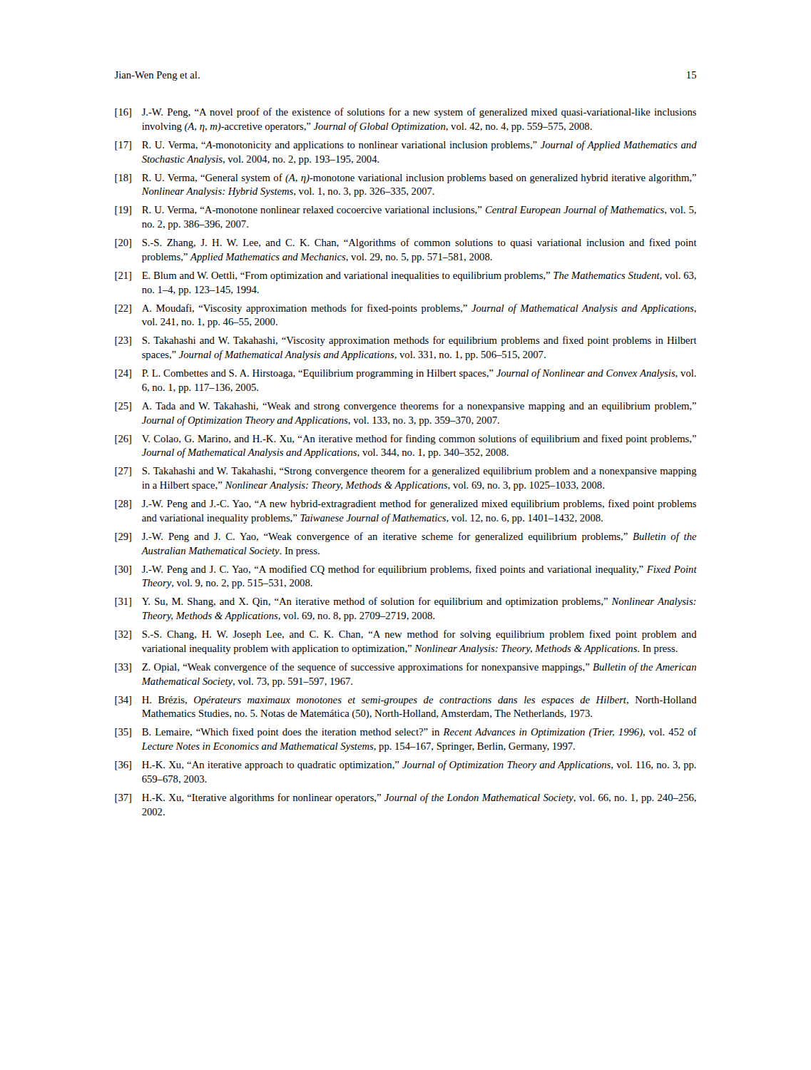Jian-Wen Peng et al. 15
[16] J.-W. Peng, “A novel proof of the existence of solutions for a new system of generalized mixed quasi-variational-like inclusions involving (A, η, m)-accretive operators,” Journal of Global Optimization, vol. 42, no. 4, pp. 559–575, 2008.
[17] R. U. Verma, “A-monotonicity and applications to nonlinear variational inclusion problems,” Journal of Applied Mathematics and Stochastic Analysis, vol. 2004, no. 2, pp. 193–195, 2004.
[18] R. U. Verma, “General system of (A, η)-monotone variational inclusion problems based on generalized hybrid iterative algorithm,” Nonlinear Analysis: Hybrid Systems, vol. 1, no. 3, pp. 326–335, 2007.
[19] R. U. Verma, “A-monotone nonlinear relaxed cocoercive variational inclusions,” Central European Journal of Mathematics, vol. 5, no. 2, pp. 386–396, 2007.
[20] S.-S. Zhang, J. H. W. Lee, and C. K. Chan, “Algorithms of common solutions to quasi variational inclusion and fixed point problems,” Applied Mathematics and Mechanics, vol. 29, no. 5, pp. 571–581, 2008.
[21] E. Blum and W. Oettli, “From optimization and variational inequalities to equilibrium problems,” The Mathematics Student, vol. 63, no. 1–4, pp. 123–145, 1994.
[22] A. Moudafi, “Viscosity approximation methods for fixed-points problems,” Journal of Mathematical Analysis and Applications, vol. 241, no. 1, pp. 46–55, 2000.
[23] S. Takahashi and W. Takahashi, “Viscosity approximation methods for equilibrium problems and fixed point problems in Hilbert spaces,” Journal of Mathematical Analysis and Applications, vol. 331, no. 1, pp. 506–515, 2007.
[24] P. L. Combettes and S. A. Hirstoaga, “Equilibrium programming in Hilbert spaces,” Journal of Nonlinear and Convex Analysis, vol. 6, no. 1, pp. 117–136, 2005.
[25] A. Tada and W. Takahashi, “Weak and strong convergence theorems for a nonexpansive mapping and an equilibrium problem,” Journal of Optimization Theory and Applications, vol. 133, no. 3, pp. 359–370, 2007.
[26] V. Colao, G. Marino, and H.-K. Xu, “An iterative method for finding common solutions of equilibrium and fixed point problems,” Journal of Mathematical Analysis and Applications, vol. 344, no. 1, pp. 340–352, 2008.
[27] S. Takahashi and W. Takahashi, “Strong convergence theorem for a generalized equilibrium problem and a nonexpansive mapping in a Hilbert space,” Nonlinear Analysis: Theory, Methods & Applications, vol. 69, no. 3, pp. 1025–1033, 2008.
[28] J.-W. Peng and J.-C. Yao, “A new hybrid-extragradient method for generalized mixed equilibrium problems, fixed point problems and variational inequality problems,” Taiwanese Journal of Mathematics, vol. 12, no. 6, pp. 1401–1432, 2008.
[29] J.-W. Peng and J. C. Yao, “Weak convergence of an iterative scheme for generalized equilibrium problems,” Bulletin of the Australian Mathematical Society. In press.
[30] J.-W. Peng and J. C. Yao, “A modified CQ method for equilibrium problems, fixed points and variational inequality,” Fixed Point Theory, vol. 9, no. 2, pp. 515–531, 2008.
[31] Y. Su, M. Shang, and X. Qin, “An iterative method of solution for equilibrium and optimization problems,” Nonlinear Analysis: Theory, Methods & Applications, vol. 69, no. 8, pp. 2709–2719, 2008.
[32] S.-S. Chang, H. W. Joseph Lee, and C. K. Chan, “A new method for solving equilibrium problem fixed point problem and variational inequality problem with application to optimization,” Nonlinear Analysis: Theory, Methods & Applications. In press.
[33] Z. Opial, “Weak convergence of the sequence of successive approximations for nonexpansive mappings,” Bulletin of the American Mathematical Society, vol. 73, pp. 591–597, 1967.
[34] H. Brézis, Opérateurs maximaux monotones et semi-groupes de contractions dans les espaces de Hilbert, North-Holland Mathematics Studies, no. 5. Notas de Matemática (50), North-Holland, Amsterdam, The Netherlands, 1973.
[35] B. Lemaire, “Which fixed point does the iteration method select?” in Recent Advances in Optimization (Trier, 1996), vol. 452 of Lecture Notes in Economics and Mathematical Systems, pp. 154–167, Springer, Berlin, Germany, 1997.
[36] H.-K. Xu, “An iterative approach to quadratic optimization,” Journal of Optimization Theory and Applications, vol. 116, no. 3, pp. 659–678, 2003.
[37] H.-K. Xu, “Iterative algorithms for nonlinear operators,” Journal of the London Mathematical Society, vol. 66, no. 1, pp. 240–256, 2002.